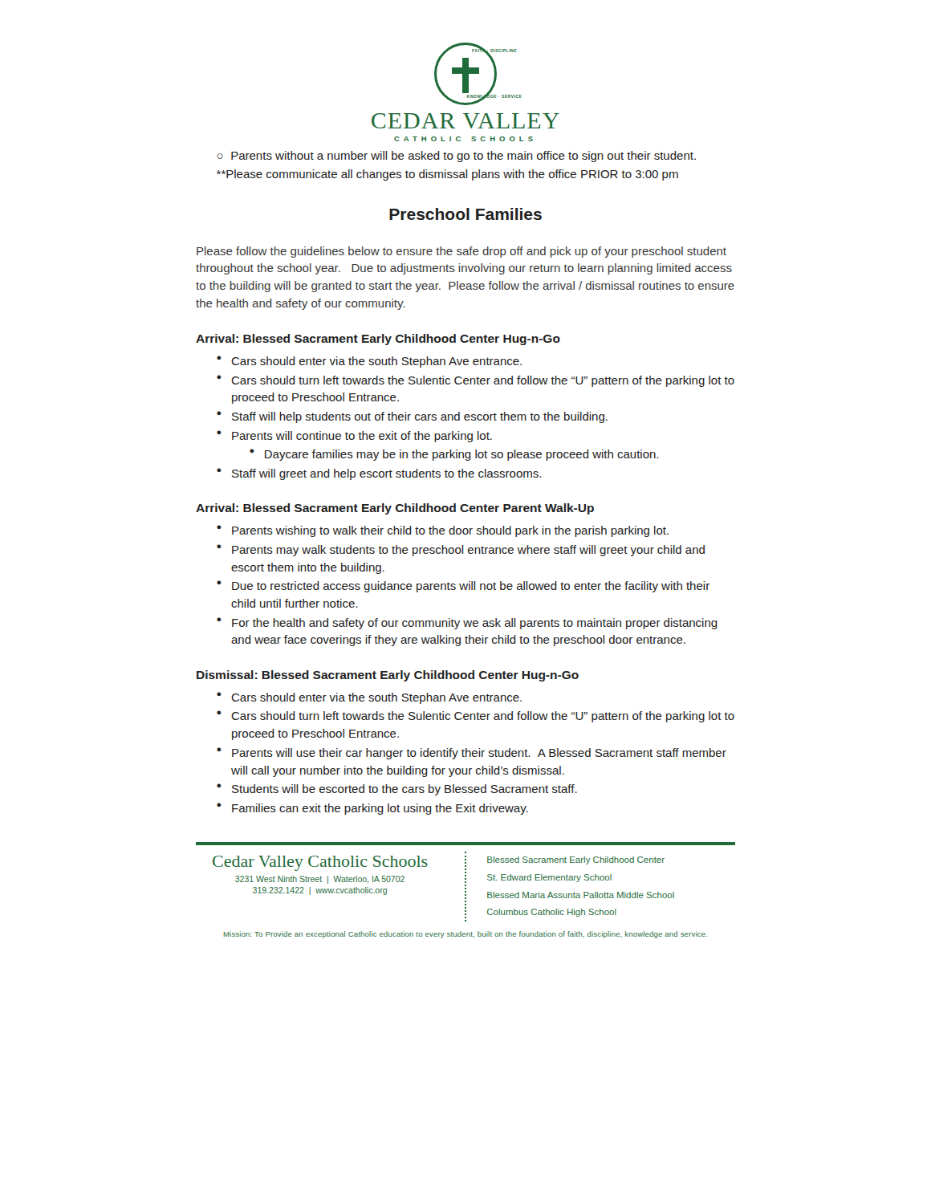Faith · Discipline Knowledge · Service
CEDAR VALLEY CATHOLIC SCHOOLS
Parents without a number will be asked to go to the main office to sign out their student.
**Please communicate all changes to dismissal plans with the office PRIOR to 3:00 pm
Preschool Families
Please follow the guidelines below to ensure the safe drop off and pick up of your preschool student throughout the school year. Due to adjustments involving our return to learn planning limited access to the building will be granted to start the year. Please follow the arrival / dismissal routines to ensure the health and safety of our community.
Arrival: Blessed Sacrament Early Childhood Center Hug-n-Go
Cars should enter via the south Stephan Ave entrance.
Cars should turn left towards the Sulentic Center and follow the “U” pattern of the parking lot to proceed to Preschool Entrance.
Staff will help students out of their cars and escort them to the building.
Parents will continue to the exit of the parking lot.
Daycare families may be in the parking lot so please proceed with caution.
Staff will greet and help escort students to the classrooms.
Arrival: Blessed Sacrament Early Childhood Center Parent Walk-Up
Parents wishing to walk their child to the door should park in the parish parking lot.
Parents may walk students to the preschool entrance where staff will greet your child and escort them into the building.
Due to restricted access guidance parents will not be allowed to enter the facility with their child until further notice.
For the health and safety of our community we ask all parents to maintain proper distancing and wear face coverings if they are walking their child to the preschool door entrance.
Dismissal: Blessed Sacrament Early Childhood Center Hug-n-Go
Cars should enter via the south Stephan Ave entrance.
Cars should turn left towards the Sulentic Center and follow the “U” pattern of the parking lot to proceed to Preschool Entrance.
Parents will use their car hanger to identify their student. A Blessed Sacrament staff member will call your number into the building for your child’s dismissal.
Students will be escorted to the cars by Blessed Sacrament staff.
Families can exit the parking lot using the Exit driveway.
Cedar Valley Catholic Schools
3231 West Ninth Street | Waterloo, IA 50702
319.232.1422 | www.cvcatholic.org
Blessed Sacrament Early Childhood Center
St. Edward Elementary School
Blessed Maria Assunta Pallotta Middle School
Columbus Catholic High School
Mission: To Provide an exceptional Catholic education to every student, built on the foundation of faith, discipline, knowledge and service.